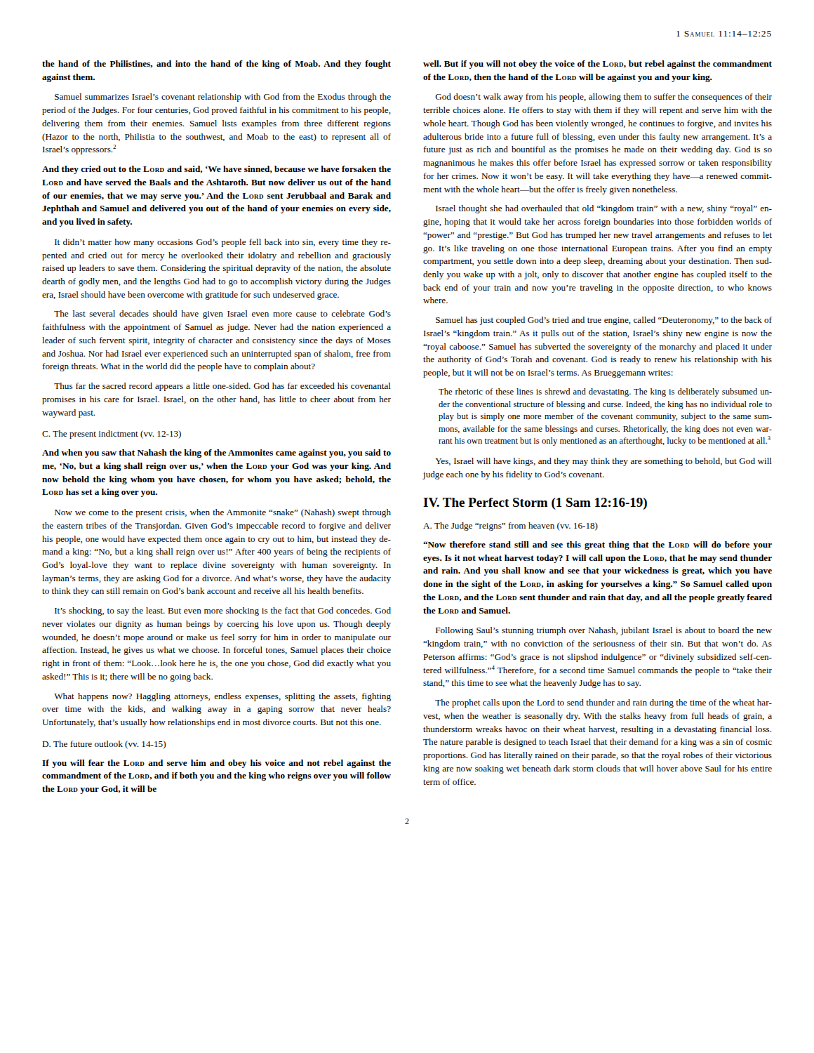1 Samuel 11:14–12:25
the hand of the Philistines, and into the hand of the king of Moab. And they fought against them.
Samuel summarizes Israel’s covenant relationship with God from the Exodus through the period of the Judges. For four centuries, God proved faithful in his commitment to his people, delivering them from their enemies. Samuel lists examples from three different regions (Hazor to the north, Philistia to the southwest, and Moab to the east) to represent all of Israel’s oppressors.2
And they cried out to the Lord and said, ‘We have sinned, because we have forsaken the Lord and have served the Baals and the Ashtaroth. But now deliver us out of the hand of our enemies, that we may serve you.’ And the Lord sent Jerubbaal and Barak and Jephthah and Samuel and delivered you out of the hand of your enemies on every side, and you lived in safety.
It didn’t matter how many occasions God’s people fell back into sin, every time they repented and cried out for mercy he overlooked their idolatry and rebellion and graciously raised up leaders to save them. Considering the spiritual depravity of the nation, the absolute dearth of godly men, and the lengths God had to go to accomplish victory during the Judges era, Israel should have been overcome with gratitude for such undeserved grace.
The last several decades should have given Israel even more cause to celebrate God’s faithfulness with the appointment of Samuel as judge. Never had the nation experienced a leader of such fervent spirit, integrity of character and consistency since the days of Moses and Joshua. Nor had Israel ever experienced such an uninterrupted span of shalom, free from foreign threats. What in the world did the people have to complain about?
Thus far the sacred record appears a little one-sided. God has far exceeded his covenantal promises in his care for Israel. Israel, on the other hand, has little to cheer about from her wayward past.
C. The present indictment (vv. 12-13)
And when you saw that Nahash the king of the Ammonites came against you, you said to me, ‘No, but a king shall reign over us,’ when the Lord your God was your king. And now behold the king whom you have chosen, for whom you have asked; behold, the Lord has set a king over you.
Now we come to the present crisis, when the Ammonite “snake” (Nahash) swept through the eastern tribes of the Transjordan. Given God’s impeccable record to forgive and deliver his people, one would have expected them once again to cry out to him, but instead they demand a king: “No, but a king shall reign over us!” After 400 years of being the recipients of God’s loyal-love they want to replace divine sovereignty with human sovereignty. In layman’s terms, they are asking God for a divorce. And what’s worse, they have the audacity to think they can still remain on God’s bank account and receive all his health benefits.
It’s shocking, to say the least. But even more shocking is the fact that God concedes. God never violates our dignity as human beings by coercing his love upon us. Though deeply wounded, he doesn’t mope around or make us feel sorry for him in order to manipulate our affection. Instead, he gives us what we choose. In forceful tones, Samuel places their choice right in front of them: “Look…look here he is, the one you chose, God did exactly what you asked!” This is it; there will be no going back.
What happens now? Haggling attorneys, endless expenses, splitting the assets, fighting over time with the kids, and walking away in a gaping sorrow that never heals? Unfortunately, that’s usually how relationships end in most divorce courts. But not this one.
D. The future outlook (vv. 14-15)
If you will fear the Lord and serve him and obey his voice and not rebel against the commandment of the Lord, and if both you and the king who reigns over you will follow the Lord your God, it will be
well. But if you will not obey the voice of the Lord, but rebel against the commandment of the Lord, then the hand of the Lord will be against you and your king.
God doesn’t walk away from his people, allowing them to suffer the consequences of their terrible choices alone. He offers to stay with them if they will repent and serve him with the whole heart. Though God has been violently wronged, he continues to forgive, and invites his adulterous bride into a future full of blessing, even under this faulty new arrangement. It’s a future just as rich and bountiful as the promises he made on their wedding day. God is so magnanimous he makes this offer before Israel has expressed sorrow or taken responsibility for her crimes. Now it won’t be easy. It will take everything they have—a renewed commitment with the whole heart—but the offer is freely given nonetheless.
Israel thought she had overhauled that old “kingdom train” with a new, shiny “royal” engine, hoping that it would take her across foreign boundaries into those forbidden worlds of “power” and “prestige.” But God has trumped her new travel arrangements and refuses to let go. It’s like traveling on one those international European trains. After you find an empty compartment, you settle down into a deep sleep, dreaming about your destination. Then suddenly you wake up with a jolt, only to discover that another engine has coupled itself to the back end of your train and now you’re traveling in the opposite direction, to who knows where.
Samuel has just coupled God’s tried and true engine, called “Deuteronomy,” to the back of Israel’s “kingdom train.” As it pulls out of the station, Israel’s shiny new engine is now the “royal caboose.” Samuel has subverted the sovereignty of the monarchy and placed it under the authority of God’s Torah and covenant. God is ready to renew his relationship with his people, but it will not be on Israel’s terms. As Brueggemann writes:
The rhetoric of these lines is shrewd and devastating. The king is deliberately subsumed under the conventional structure of blessing and curse. Indeed, the king has no individual role to play but is simply one more member of the covenant community, subject to the same summons, available for the same blessings and curses. Rhetorically, the king does not even warrant his own treatment but is only mentioned as an afterthought, lucky to be mentioned at all.3
Yes, Israel will have kings, and they may think they are something to behold, but God will judge each one by his fidelity to God’s covenant.
IV. The Perfect Storm (1 Sam 12:16-19)
A. The Judge “reigns” from heaven (vv. 16-18)
“Now therefore stand still and see this great thing that the Lord will do before your eyes. Is it not wheat harvest today? I will call upon the Lord, that he may send thunder and rain. And you shall know and see that your wickedness is great, which you have done in the sight of the Lord, in asking for yourselves a king.” So Samuel called upon the Lord, and the Lord sent thunder and rain that day, and all the people greatly feared the Lord and Samuel.
Following Saul’s stunning triumph over Nahash, jubilant Israel is about to board the new “kingdom train,” with no conviction of the seriousness of their sin. But that won’t do. As Peterson affirms: “God’s grace is not slipshod indulgence” or “divinely subsidized self-centered willfulness.”4 Therefore, for a second time Samuel commands the people to “take their stand,” this time to see what the heavenly Judge has to say.
The prophet calls upon the Lord to send thunder and rain during the time of the wheat harvest, when the weather is seasonally dry. With the stalks heavy from full heads of grain, a thunderstorm wreaks havoc on their wheat harvest, resulting in a devastating financial loss. The nature parable is designed to teach Israel that their demand for a king was a sin of cosmic proportions. God has literally rained on their parade, so that the royal robes of their victorious king are now soaking wet beneath dark storm clouds that will hover above Saul for his entire term of office.
2